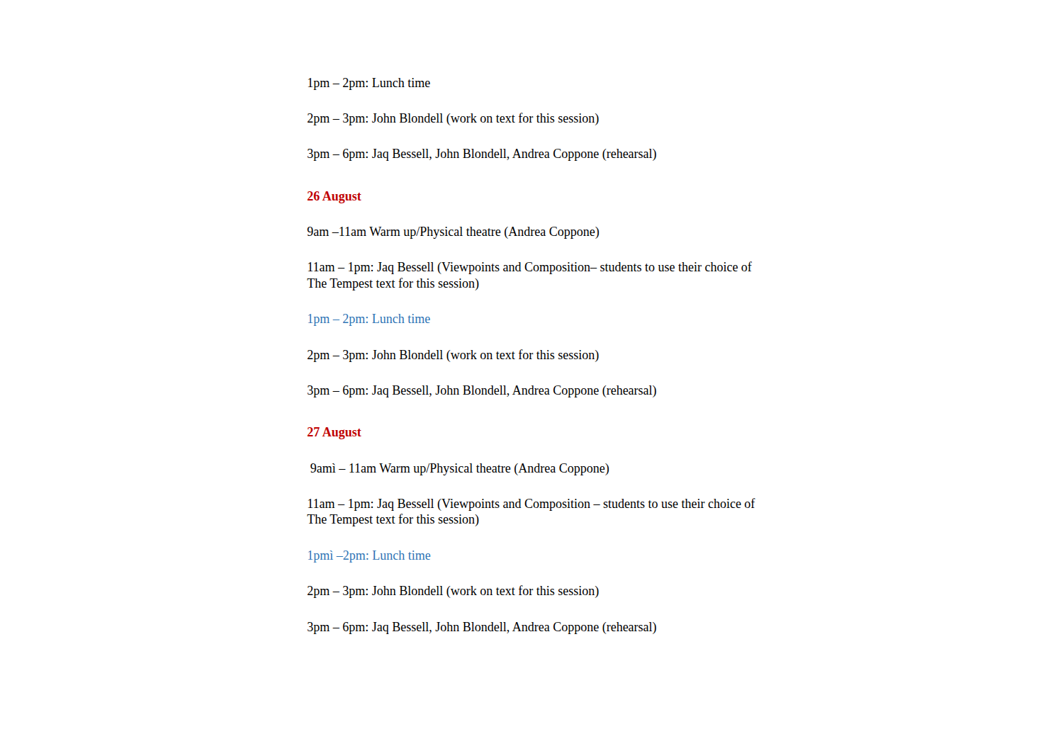1pm – 2pm: Lunch time
2pm – 3pm: John Blondell (work on text for this session)
3pm – 6pm: Jaq Bessell, John Blondell, Andrea Coppone (rehearsal)
26 August
9am –11am Warm up/Physical theatre (Andrea Coppone)
11am – 1pm: Jaq Bessell (Viewpoints and Composition– students to use their choice of The Tempest text for this session)
1pm – 2pm: Lunch time
2pm – 3pm: John Blondell (work on text for this session)
3pm – 6pm: Jaq Bessell, John Blondell, Andrea Coppone (rehearsal)
27 August
9amì – 11am Warm up/Physical theatre (Andrea Coppone)
11am – 1pm: Jaq Bessell (Viewpoints and Composition – students to use their choice of The Tempest text for this session)
1pmì –2pm: Lunch time
2pm – 3pm: John Blondell (work on text for this session)
3pm – 6pm: Jaq Bessell, John Blondell, Andrea Coppone (rehearsal)